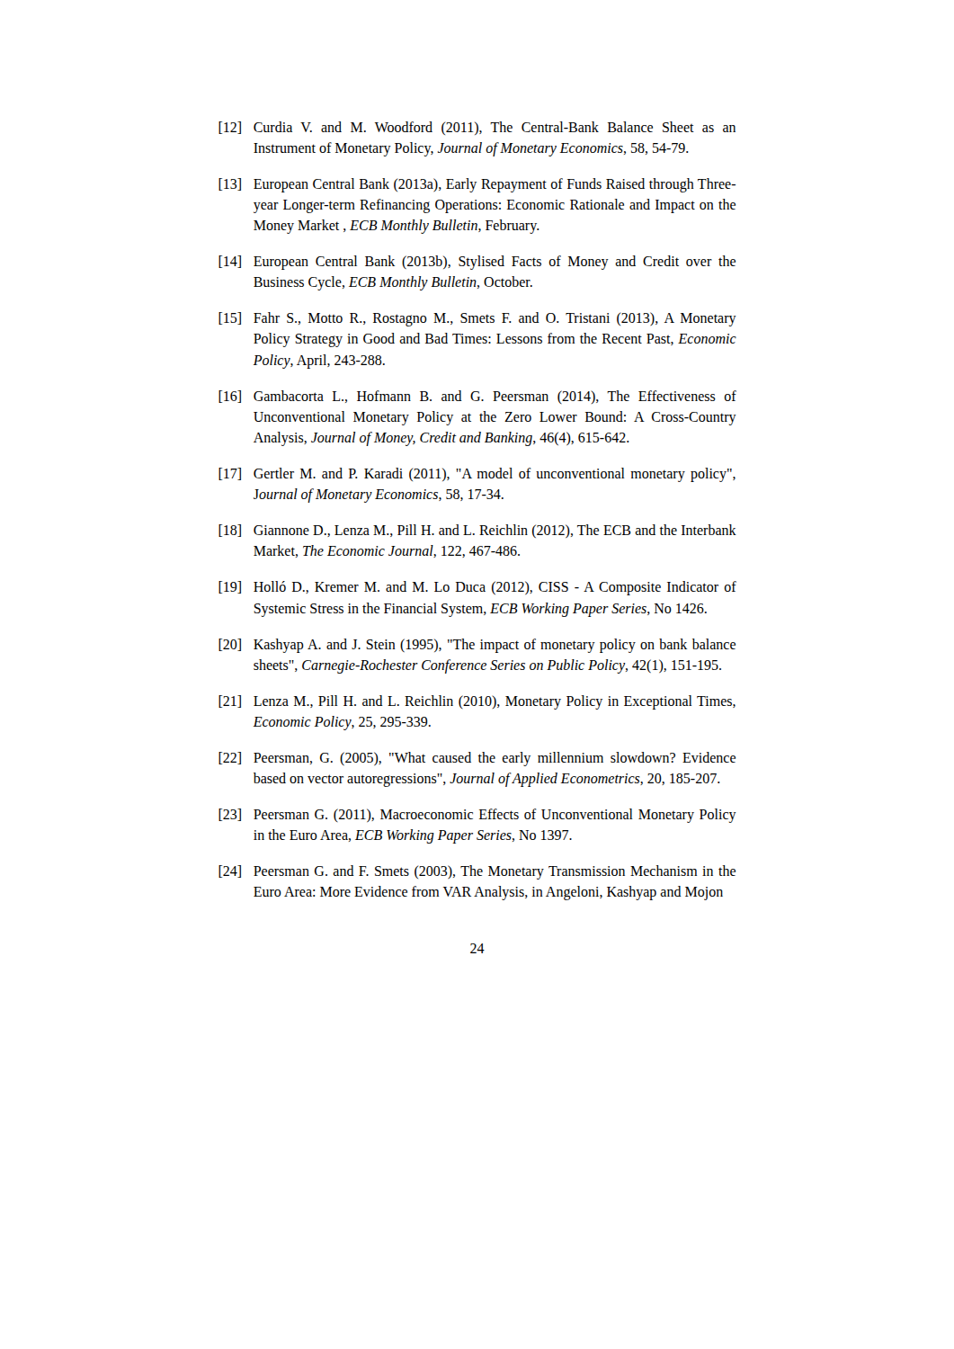[12] Curdia V. and M. Woodford (2011), The Central-Bank Balance Sheet as an Instrument of Monetary Policy, Journal of Monetary Economics, 58, 54-79.
[13] European Central Bank (2013a), Early Repayment of Funds Raised through Three-year Longer-term Refinancing Operations: Economic Rationale and Impact on the Money Market , ECB Monthly Bulletin, February.
[14] European Central Bank (2013b), Stylised Facts of Money and Credit over the Business Cycle, ECB Monthly Bulletin, October.
[15] Fahr S., Motto R., Rostagno M., Smets F. and O. Tristani (2013), A Monetary Policy Strategy in Good and Bad Times: Lessons from the Recent Past, Economic Policy, April, 243-288.
[16] Gambacorta L., Hofmann B. and G. Peersman (2014), The Effectiveness of Unconventional Monetary Policy at the Zero Lower Bound: A Cross-Country Analysis, Journal of Money, Credit and Banking, 46(4), 615-642.
[17] Gertler M. and P. Karadi (2011), "A model of unconventional monetary policy", Journal of Monetary Economics, 58, 17-34.
[18] Giannone D., Lenza M., Pill H. and L. Reichlin (2012), The ECB and the Interbank Market, The Economic Journal, 122, 467-486.
[19] Holló D., Kremer M. and M. Lo Duca (2012), CISS - A Composite Indicator of Systemic Stress in the Financial System, ECB Working Paper Series, No 1426.
[20] Kashyap A. and J. Stein (1995), "The impact of monetary policy on bank balance sheets", Carnegie-Rochester Conference Series on Public Policy, 42(1), 151-195.
[21] Lenza M., Pill H. and L. Reichlin (2010), Monetary Policy in Exceptional Times, Economic Policy, 25, 295-339.
[22] Peersman, G. (2005), "What caused the early millennium slowdown? Evidence based on vector autoregressions", Journal of Applied Econometrics, 20, 185-207.
[23] Peersman G. (2011), Macroeconomic Effects of Unconventional Monetary Policy in the Euro Area, ECB Working Paper Series, No 1397.
[24] Peersman G. and F. Smets (2003), The Monetary Transmission Mechanism in the Euro Area: More Evidence from VAR Analysis, in Angeloni, Kashyap and Mojon
24